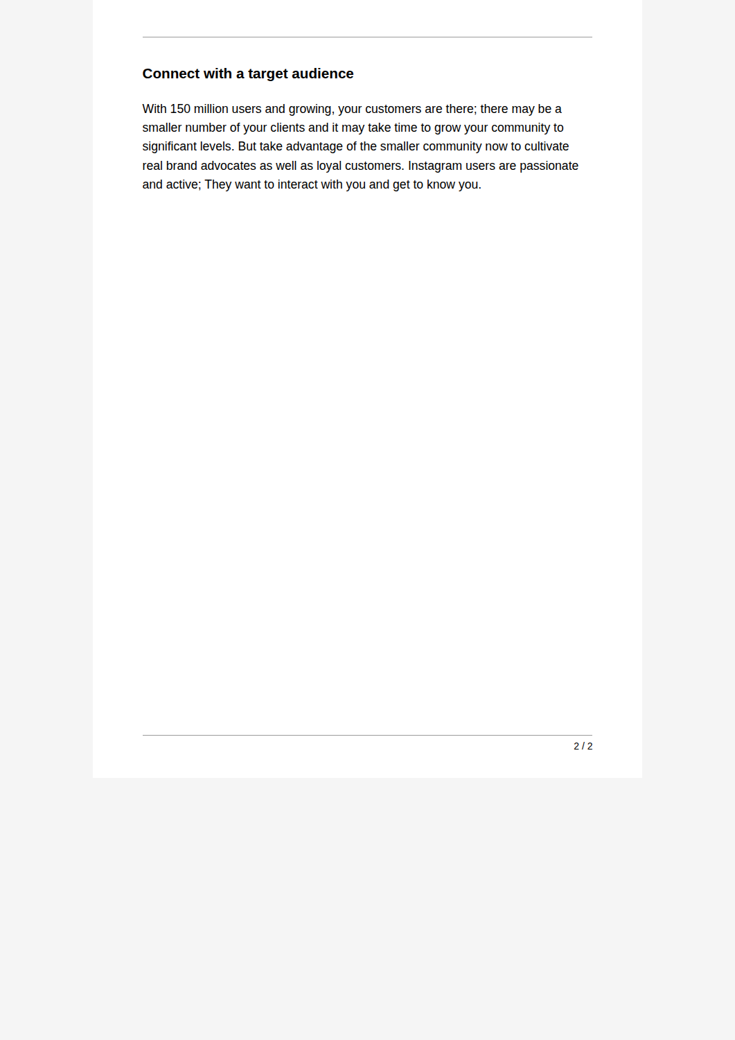Connect with a target audience
With 150 million users and growing, your customers are there; there may be a smaller number of your clients and it may take time to grow your community to significant levels. But take advantage of the smaller community now to cultivate real brand advocates as well as loyal customers. Instagram users are passionate and active; They want to interact with you and get to know you.
2 / 2